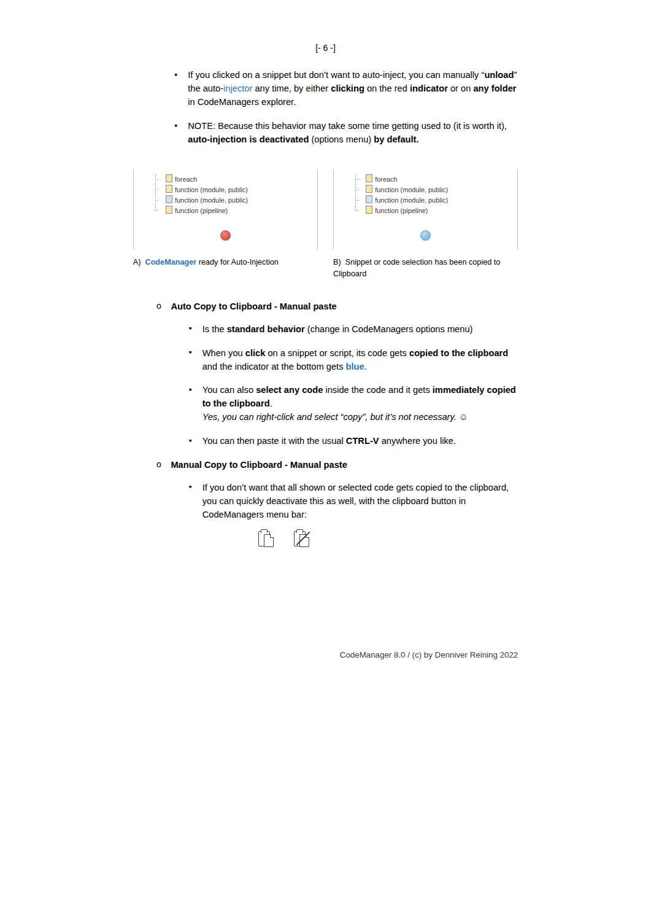[- 6 -]
If you clicked on a snippet but don’t want to auto-inject, you can manually “unload” the auto-injector any time, by either clicking on the red indicator or on any folder in CodeManagers explorer.
NOTE: Because this behavior may take some time getting used to (it is worth it), auto-injection is deactivated (options menu) by default.
foreach
function (module, public)
function (module, public)
function (pipeline)
foreach
function (module, public)
function (module, public)
function (pipeline)
A) CodeManager ready for Auto-Injection
B) Snippet or code selection has been copied to Clipboard
Auto Copy to Clipboard - Manual paste
Is the standard behavior (change in CodeManagers options menu)
When you click on a snippet or script, its code gets copied to the clipboard and the indicator at the bottom gets blue.
You can also select any code inside the code and it gets immediately copied to the clipboard.
Yes, you can right-click and select “copy”, but it’s not necessary. ☺
You can then paste it with the usual CTRL-V anywhere you like.
Manual Copy to Clipboard - Manual paste
If you don’t want that all shown or selected code gets copied to the clipboard, you can quickly deactivate this as well, with the clipboard button in CodeManagers menu bar:
CodeManager 8.0 / (c) by Denniver Reining 2022